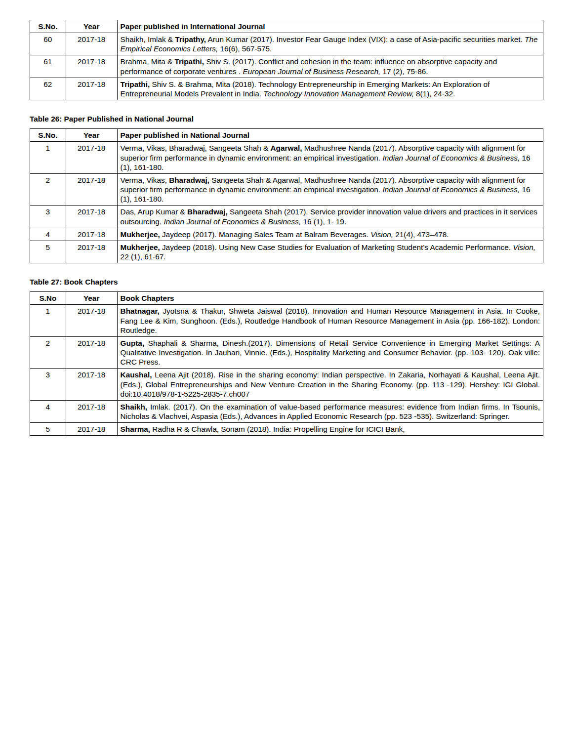| S.No. | Year | Paper published in International Journal |
| --- | --- | --- |
| 60 | 2017-18 | Shaikh, Imlak & Tripathy, Arun Kumar (2017). Investor Fear Gauge Index (VIX): a case of Asia-pacific securities market. The Empirical Economics Letters, 16(6), 567-575. |
| 61 | 2017-18 | Brahma, Mita & Tripathi, Shiv S. (2017). Conflict and cohesion in the team: influence on absorptive capacity and performance of corporate ventures . European Journal of Business Research, 17 (2), 75-86. |
| 62 | 2017-18 | Tripathi, Shiv S. & Brahma, Mita (2018). Technology Entrepreneurship in Emerging Markets: An Exploration of Entrepreneurial Models Prevalent in India. Technology Innovation Management Review, 8(1), 24-32. |
Table 26: Paper Published in National Journal
| S.No. | Year | Paper published in National Journal |
| --- | --- | --- |
| 1 | 2017-18 | Verma, Vikas, Bharadwaj, Sangeeta Shah & Agarwal, Madhushree Nanda (2017). Absorptive capacity with alignment for superior firm performance in dynamic environment: an empirical investigation. Indian Journal of Economics & Business, 16 (1), 161-180. |
| 2 | 2017-18 | Verma, Vikas, Bharadwaj, Sangeeta Shah & Agarwal, Madhushree Nanda (2017). Absorptive capacity with alignment for superior firm performance in dynamic environment: an empirical investigation. Indian Journal of Economics & Business, 16 (1), 161-180. |
| 3 | 2017-18 | Das, Arup Kumar & Bharadwaj, Sangeeta Shah (2017). Service provider innovation value drivers and practices in it services outsourcing. Indian Journal of Economics & Business, 16 (1), 1- 19. |
| 4 | 2017-18 | Mukherjee, Jaydeep (2017). Managing Sales Team at Balram Beverages. Vision, 21(4), 473–478. |
| 5 | 2017-18 | Mukherjee, Jaydeep (2018). Using New Case Studies for Evaluation of Marketing Student’s Academic Performance. Vision, 22 (1), 61-67. |
Table 27: Book Chapters
| S.No | Year | Book Chapters |
| --- | --- | --- |
| 1 | 2017-18 | Bhatnagar, Jyotsna & Thakur, Shweta Jaiswal (2018). Innovation and Human Resource Management in Asia. In Cooke, Fang Lee & Kim, Sunghoon. (Eds.), Routledge Handbook of Human Resource Management in Asia (pp. 166-182). London: Routledge. |
| 2 | 2017-18 | Gupta, Shaphali & Sharma, Dinesh.(2017). Dimensions of Retail Service Convenience in Emerging Market Settings: A Qualitative Investigation. In Jauhari, Vinnie. (Eds.), Hospitality Marketing and Consumer Behavior. (pp. 103- 120). Oak ville: CRC Press. |
| 3 | 2017-18 | Kaushal, Leena Ajit (2018). Rise in the sharing economy: Indian perspective. In Zakaria, Norhayati & Kaushal, Leena Ajit. (Eds.), Global Entrepreneurships and New Venture Creation in the Sharing Economy. (pp. 113 -129). Hershey: IGI Global. doi:10.4018/978-1-5225-2835-7.ch007 |
| 4 | 2017-18 | Shaikh, Imlak. (2017). On the examination of value-based performance measures: evidence from Indian firms. In Tsounis, Nicholas & Vlachvei, Aspasia (Eds.), Advances in Applied Economic Research (pp. 523 -535). Switzerland: Springer. |
| 5 | 2017-18 | Sharma, Radha R & Chawla, Sonam (2018). India: Propelling Engine for ICICI Bank, |